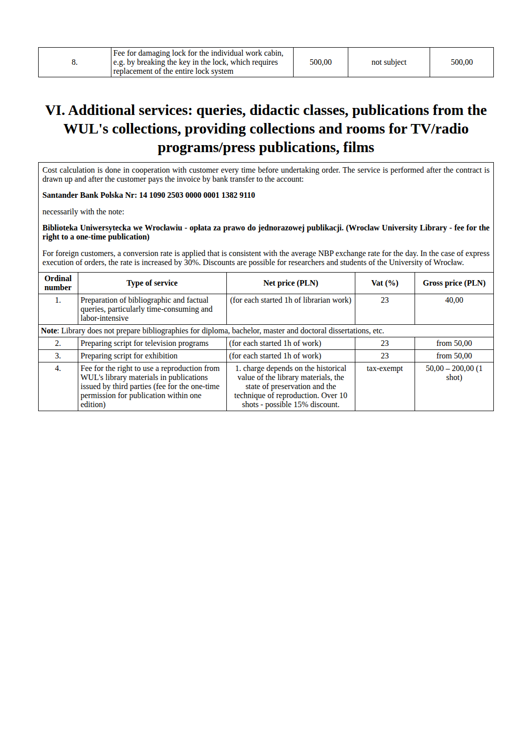| 8. | Fee for damaging lock for the individual work cabin, e.g. by breaking the key in the lock, which requires replacement of the entire lock system | 500,00 | not subject | 500,00 |
VI. Additional services: queries, didactic classes, publications from the WUL's collections, providing collections and rooms for TV/radio programs/press publications, films
Cost calculation is done in cooperation with customer every time before undertaking order. The service is performed after the contract is drawn up and after the customer pays the invoice by bank transfer to the account:
Santander Bank Polska Nr: 14 1090 2503 0000 0001 1382 9110
necessarily with the note:
Biblioteka Uniwersytecka we Wrocławiu - opłata za prawo do jednorazowej publikacji. (Wroclaw University Library - fee for the right to a one-time publication)
For foreign customers, a conversion rate is applied that is consistent with the average NBP exchange rate for the day. In the case of express execution of orders, the rate is increased by 30%. Discounts are possible for researchers and students of the University of Wrocław.
| Ordinal number | Type of service | Net price (PLN) | Vat (%) | Gross price (PLN) |
| --- | --- | --- | --- | --- |
| 1. | Preparation of bibliographic and factual queries, particularly time-consuming and labor-intensive | (for each started 1h of librarian work) | 23 | 40,00 |
| Note : Library does not prepare bibliographies for diploma, bachelor, master and doctoral dissertations, etc. |
| 2. | Preparing script for television programs | (for each started 1h of work) | 23 | from 50,00 |
| 3. | Preparing script for exhibition | (for each started 1h of work) | 23 | from 50,00 |
| 4. | Fee for the right to use a reproduction from WUL's library materials in publications issued by third parties (fee for the one-time permission for publication within one edition) | 1. charge depends on the historical value of the library materials, the state of preservation and the technique of reproduction. Over 10 shots - possible 15% discount. | tax-exempt | 50,00 – 200,00 (1 shot) |